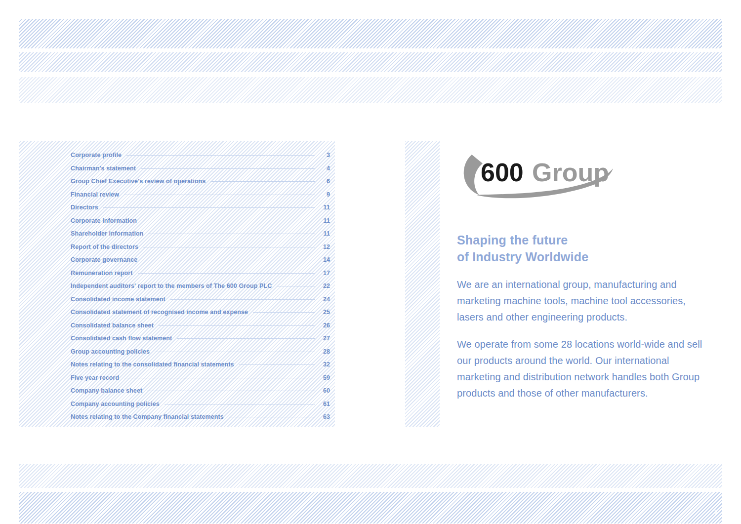Corporate profile 3
Chairman's statement 4
Group Chief Executive's review of operations 6
Financial review 9
Directors 11
Corporate information 11
Shareholder information 11
Report of the directors 12
Corporate governance 14
Remuneration report 17
Independent auditors' report to the members of The 600 Group PLC 22
Consolidated income statement 24
Consolidated statement of recognised income and expense 25
Consolidated balance sheet 26
Consolidated cash flow statement 27
Group accounting policies 28
Notes relating to the consolidated financial statements 32
Five year record 59
Company balance sheet 60
Company accounting policies 61
Notes relating to the Company financial statements 63
600 Group
Shaping the future
of Industry Worldwide
We are an international group, manufacturing and marketing machine tools, machine tool accessories, lasers and other engineering products.
We operate from some 28 locations world-wide and sell our products around the world. Our international marketing and distribution network handles both Group products and those of other manufacturers.
3